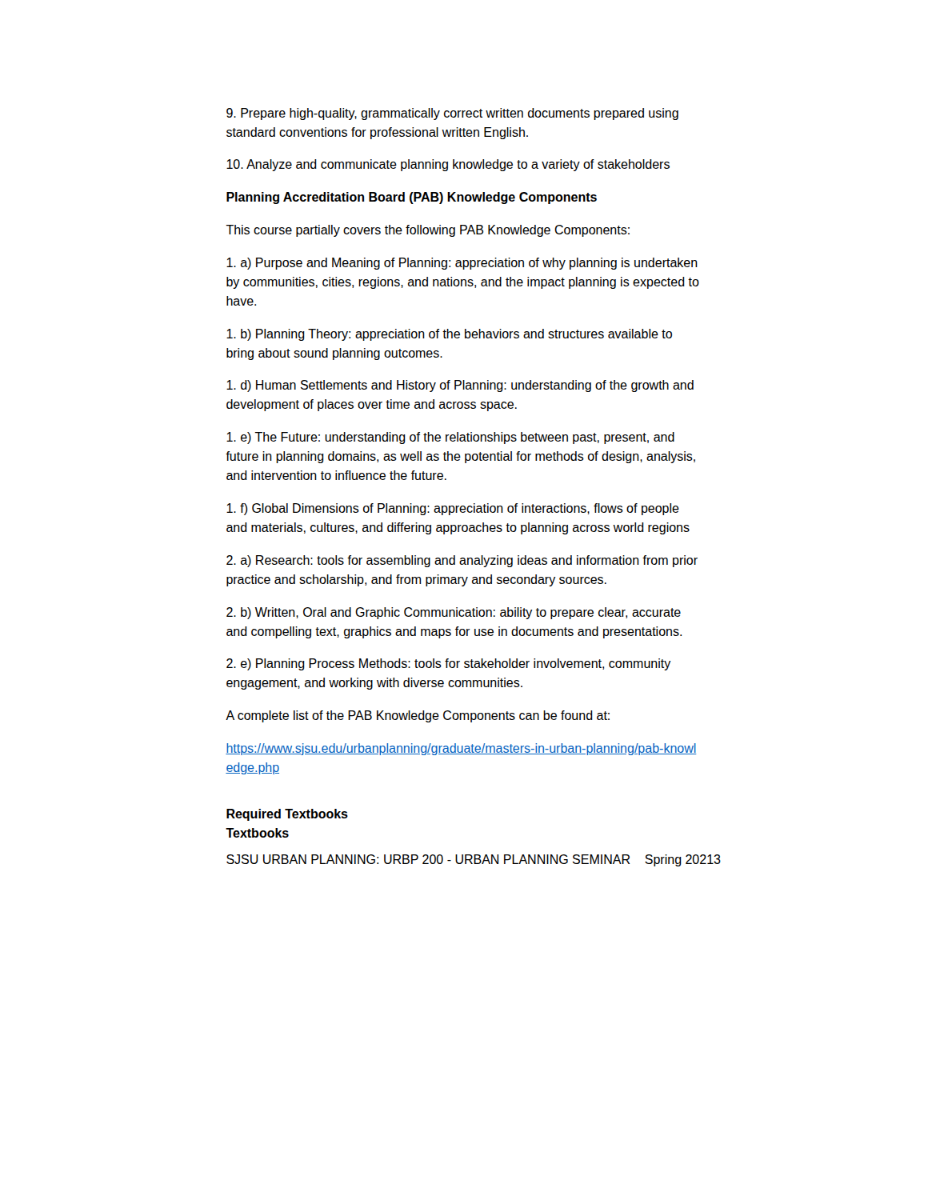9. Prepare high-quality, grammatically correct written documents prepared using standard conventions for professional written English.
10. Analyze and communicate planning knowledge to a variety of stakeholders
Planning Accreditation Board (PAB) Knowledge Components
This course partially covers the following PAB Knowledge Components:
1. a) Purpose and Meaning of Planning: appreciation of why planning is undertaken by communities, cities, regions, and nations, and the impact planning is expected to have.
1. b) Planning Theory: appreciation of the behaviors and structures available to bring about sound planning outcomes.
1. d) Human Settlements and History of Planning: understanding of the growth and development of places over time and across space.
1. e) The Future: understanding of the relationships between past, present, and future in planning domains, as well as the potential for methods of design, analysis, and intervention to influence the future.
1. f) Global Dimensions of Planning: appreciation of interactions, flows of people and materials, cultures, and differing approaches to planning across world regions
2. a) Research: tools for assembling and analyzing ideas and information from prior practice and scholarship, and from primary and secondary sources.
2. b) Written, Oral and Graphic Communication: ability to prepare clear, accurate and compelling text, graphics and maps for use in documents and presentations.
2. e) Planning Process Methods: tools for stakeholder involvement, community engagement, and working with diverse communities.
A complete list of the PAB Knowledge Components can be found at:
https://www.sjsu.edu/urbanplanning/graduate/masters-in-urban-planning/pab-knowledge.php
Required Textbooks
Textbooks
SJSU URBAN PLANNING: URBP 200 - URBAN PLANNING SEMINAR Spring 2021 3